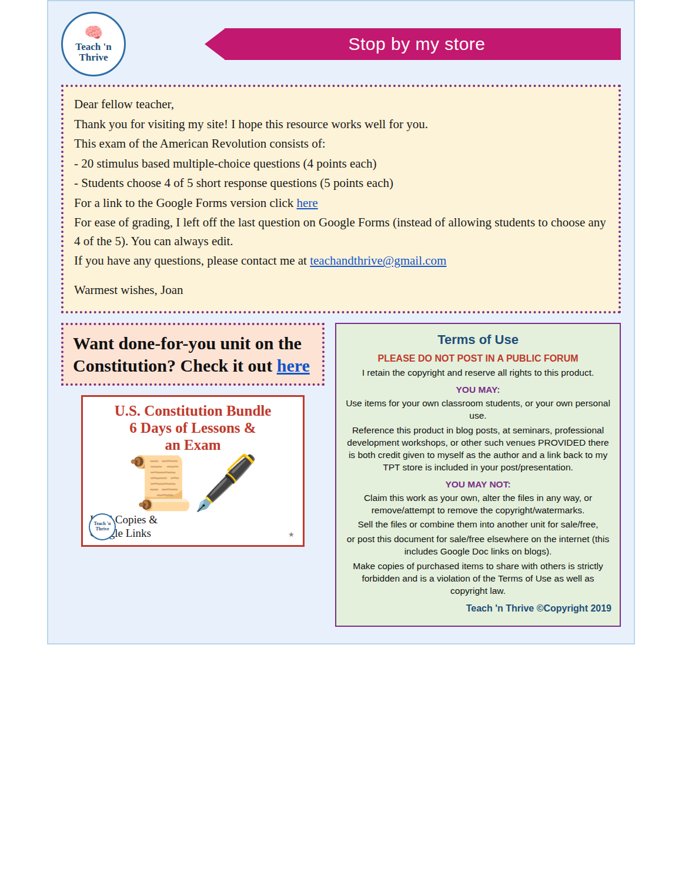🧠
Teach 'n
Thrive
Stop by my store
Dear fellow teacher,
Thank you for visiting my site! I hope this resource works well for you.
This exam of the American Revolution consists of:
- 20 stimulus based multiple-choice questions (4 points each)
- Students choose 4 of 5 short response questions (5 points each)
For a link to the Google Forms version click here
For ease of grading, I left off the last question on Google Forms (instead of allowing students to choose any 4 of the 5). You can always edit.
If you have any questions, please contact me at teachandthrive@gmail.com
Warmest wishes, Joan
Want done-for-you unit on the Constitution? Check it out here
U.S. Constitution Bundle
6 Days of Lessons &
an Exam
📜🖋️
Hard Copies &
Google Links
Teach 'n
Thrive
★
Terms of Use
PLEASE DO NOT POST IN A PUBLIC FORUM
I retain the copyright and reserve all rights to this product.
YOU MAY:
Use items for your own classroom students, or your own personal use.
Reference this product in blog posts, at seminars, professional development workshops, or other such venues PROVIDED there is both credit given to myself as the author and a link back to my TPT store is included in your post/presentation.
YOU MAY NOT:
Claim this work as your own, alter the files in any way, or remove/attempt to remove the copyright/watermarks.
Sell the files or combine them into another unit for sale/free,
or post this document for sale/free elsewhere on the internet (this includes Google Doc links on blogs).
Make copies of purchased items to share with others is strictly forbidden and is a violation of the Terms of Use as well as copyright law.
Teach 'n Thrive ©Copyright 2019